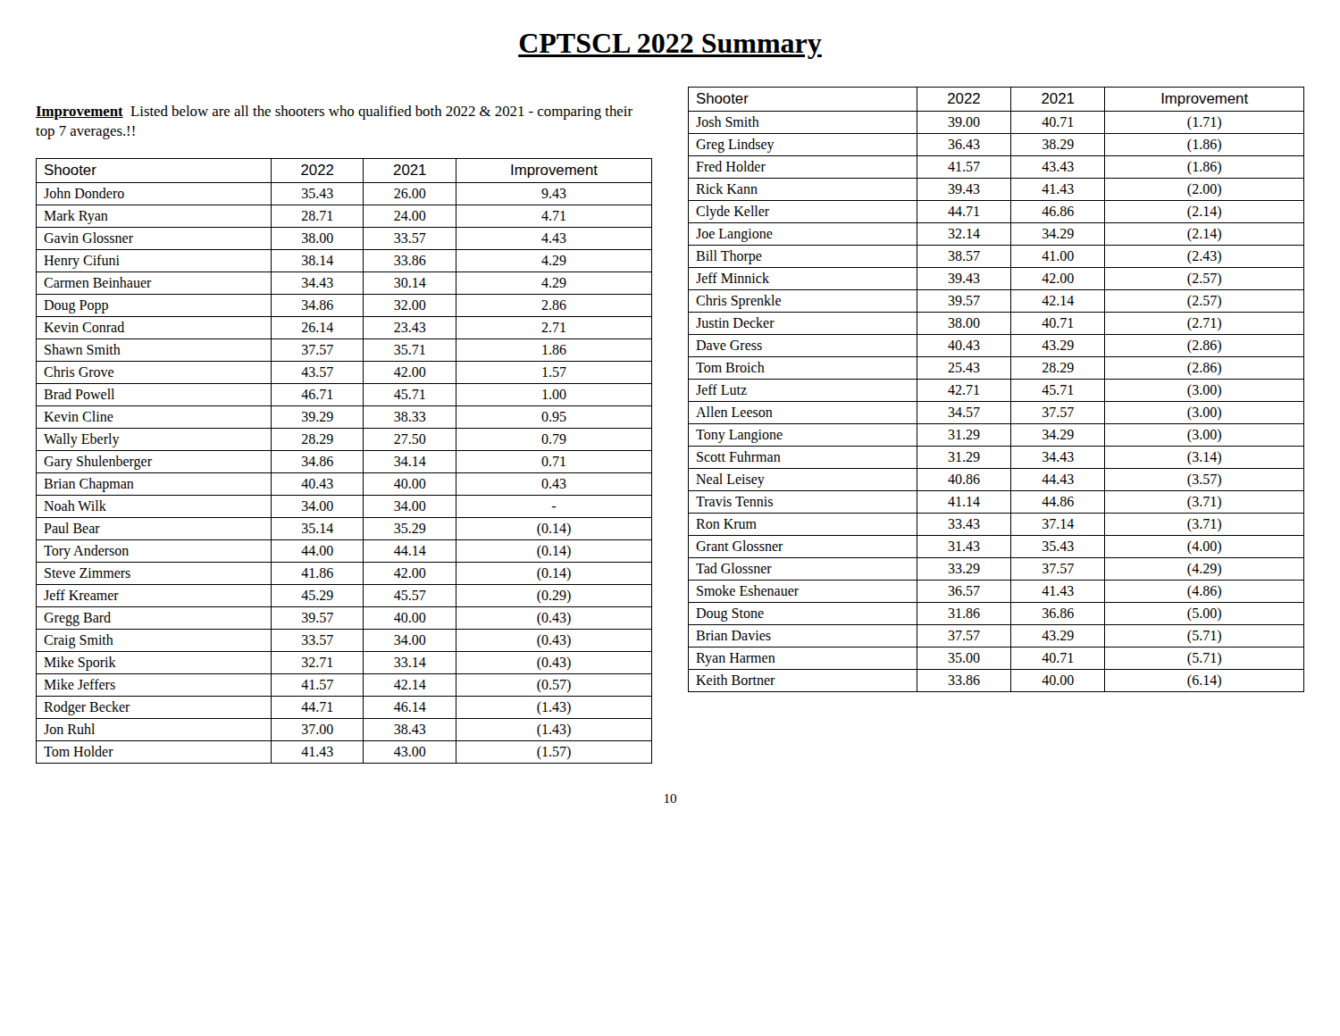CPTSCL 2022 Summary
Improvement Listed below are all the shooters who qualified both 2022 & 2021 - comparing their top 7 averages.!!
| Shooter | 2022 | 2021 | Improvement |
| --- | --- | --- | --- |
| John Dondero | 35.43 | 26.00 | 9.43 |
| Mark Ryan | 28.71 | 24.00 | 4.71 |
| Gavin Glossner | 38.00 | 33.57 | 4.43 |
| Henry Cifuni | 38.14 | 33.86 | 4.29 |
| Carmen Beinhauer | 34.43 | 30.14 | 4.29 |
| Doug Popp | 34.86 | 32.00 | 2.86 |
| Kevin Conrad | 26.14 | 23.43 | 2.71 |
| Shawn Smith | 37.57 | 35.71 | 1.86 |
| Chris Grove | 43.57 | 42.00 | 1.57 |
| Brad Powell | 46.71 | 45.71 | 1.00 |
| Kevin Cline | 39.29 | 38.33 | 0.95 |
| Wally Eberly | 28.29 | 27.50 | 0.79 |
| Gary Shulenberger | 34.86 | 34.14 | 0.71 |
| Brian Chapman | 40.43 | 40.00 | 0.43 |
| Noah Wilk | 34.00 | 34.00 | - |
| Paul Bear | 35.14 | 35.29 | (0.14) |
| Tory Anderson | 44.00 | 44.14 | (0.14) |
| Steve Zimmers | 41.86 | 42.00 | (0.14) |
| Jeff Kreamer | 45.29 | 45.57 | (0.29) |
| Gregg Bard | 39.57 | 40.00 | (0.43) |
| Craig Smith | 33.57 | 34.00 | (0.43) |
| Mike Sporik | 32.71 | 33.14 | (0.43) |
| Mike Jeffers | 41.57 | 42.14 | (0.57) |
| Rodger Becker | 44.71 | 46.14 | (1.43) |
| Jon Ruhl | 37.00 | 38.43 | (1.43) |
| Tom Holder | 41.43 | 43.00 | (1.57) |
| Shooter | 2022 | 2021 | Improvement |
| --- | --- | --- | --- |
| Josh Smith | 39.00 | 40.71 | (1.71) |
| Greg Lindsey | 36.43 | 38.29 | (1.86) |
| Fred Holder | 41.57 | 43.43 | (1.86) |
| Rick Kann | 39.43 | 41.43 | (2.00) |
| Clyde Keller | 44.71 | 46.86 | (2.14) |
| Joe Langione | 32.14 | 34.29 | (2.14) |
| Bill Thorpe | 38.57 | 41.00 | (2.43) |
| Jeff Minnick | 39.43 | 42.00 | (2.57) |
| Chris Sprenkle | 39.57 | 42.14 | (2.57) |
| Justin Decker | 38.00 | 40.71 | (2.71) |
| Dave Gress | 40.43 | 43.29 | (2.86) |
| Tom Broich | 25.43 | 28.29 | (2.86) |
| Jeff Lutz | 42.71 | 45.71 | (3.00) |
| Allen Leeson | 34.57 | 37.57 | (3.00) |
| Tony Langione | 31.29 | 34.29 | (3.00) |
| Scott Fuhrman | 31.29 | 34.43 | (3.14) |
| Neal Leisey | 40.86 | 44.43 | (3.57) |
| Travis Tennis | 41.14 | 44.86 | (3.71) |
| Ron Krum | 33.43 | 37.14 | (3.71) |
| Grant Glossner | 31.43 | 35.43 | (4.00) |
| Tad Glossner | 33.29 | 37.57 | (4.29) |
| Smoke Eshenauer | 36.57 | 41.43 | (4.86) |
| Doug Stone | 31.86 | 36.86 | (5.00) |
| Brian Davies | 37.57 | 43.29 | (5.71) |
| Ryan Harmen | 35.00 | 40.71 | (5.71) |
| Keith Bortner | 33.86 | 40.00 | (6.14) |
10